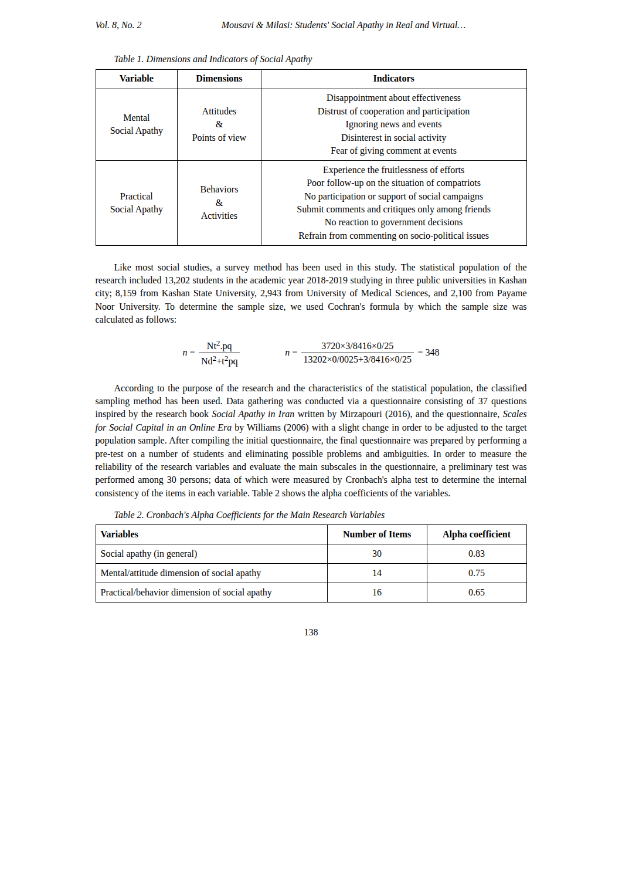Vol. 8, No. 2 Mousavi & Milasi: Students' Social Apathy in Real and Virtual…
Table 1. Dimensions and Indicators of Social Apathy
| Variable | Dimensions | Indicators |
| --- | --- | --- |
| Mental Social Apathy | Attitudes & Points of view | Disappointment about effectiveness Distrust of cooperation and participation Ignoring news and events Disinterest in social activity Fear of giving comment at events |
| Practical Social Apathy | Behaviors & Activities | Experience the fruitlessness of efforts Poor follow-up on the situation of compatriots No participation or support of social campaigns Submit comments and critiques only among friends No reaction to government decisions Refrain from commenting on socio-political issues |
Like most social studies, a survey method has been used in this study. The statistical population of the research included 13,202 students in the academic year 2018-2019 studying in three public universities in Kashan city; 8,159 from Kashan State University, 2,943 from University of Medical Sciences, and 2,100 from Payame Noor University. To determine the sample size, we used Cochran's formula by which the sample size was calculated as follows:
n = Nt2.pq Nd2+t2pq n = 3720×3/8416×0/25 13202×0/0025+3/8416×0/25 = 348
According to the purpose of the research and the characteristics of the statistical population, the classified sampling method has been used. Data gathering was conducted via a questionnaire consisting of 37 questions inspired by the research book Social Apathy in Iran written by Mirzapouri (2016), and the questionnaire, Scales for Social Capital in an Online Era by Williams (2006) with a slight change in order to be adjusted to the target population sample. After compiling the initial questionnaire, the final questionnaire was prepared by performing a pre-test on a number of students and eliminating possible problems and ambiguities. In order to measure the reliability of the research variables and evaluate the main subscales in the questionnaire, a preliminary test was performed among 30 persons; data of which were measured by Cronbach's alpha test to determine the internal consistency of the items in each variable. Table 2 shows the alpha coefficients of the variables.
Table 2. Cronbach's Alpha Coefficients for the Main Research Variables
| Variables | Number of Items | Alpha coefficient |
| --- | --- | --- |
| Social apathy (in general) | 30 | 0.83 |
| Mental/attitude dimension of social apathy | 14 | 0.75 |
| Practical/behavior dimension of social apathy | 16 | 0.65 |
138